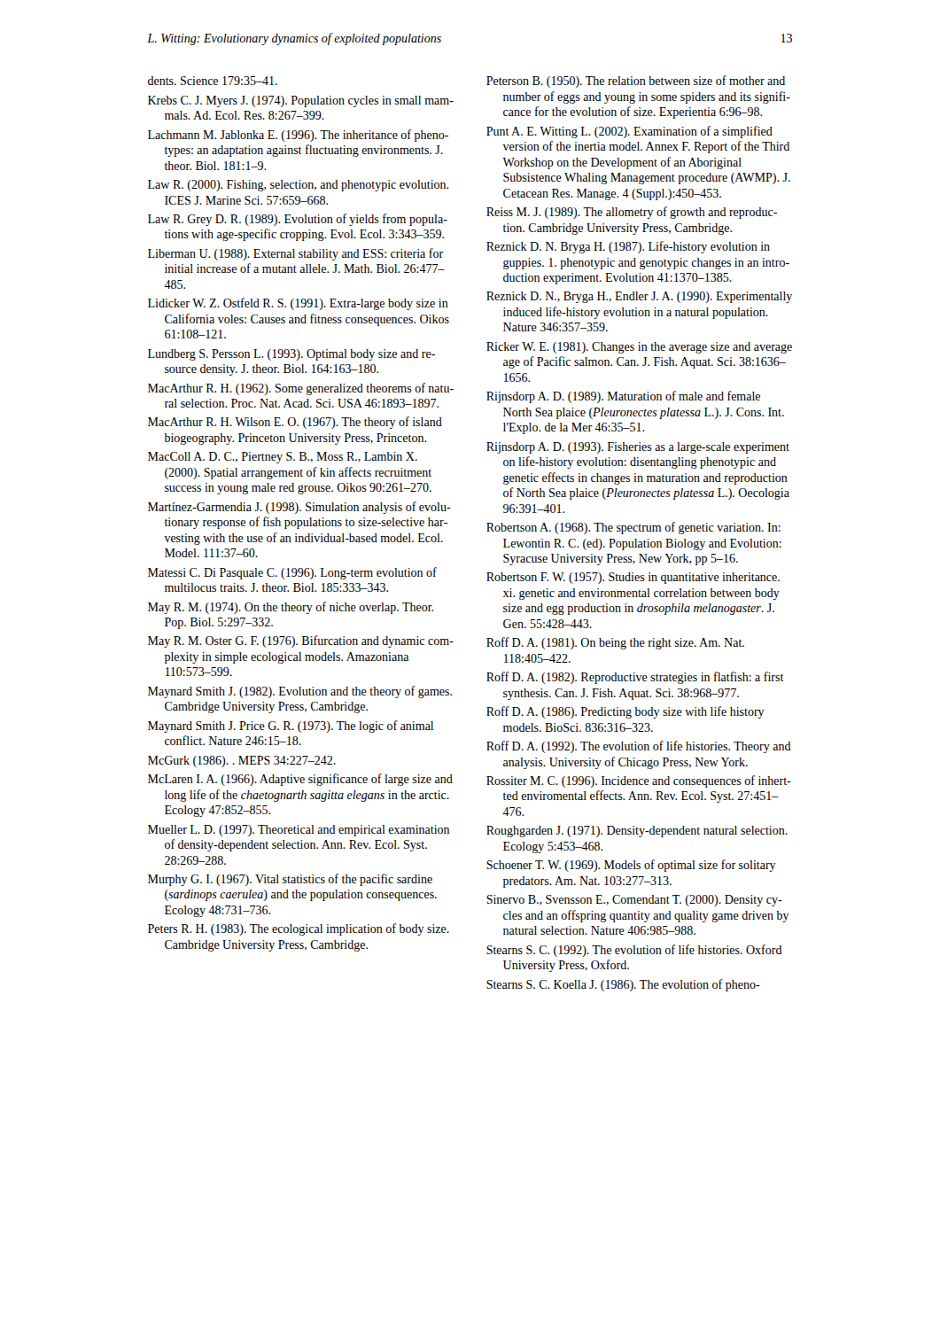L. Witting: Evolutionary dynamics of exploited populations 13
dents. Science 179:35–41.
Krebs C. J. Myers J. (1974). Population cycles in small mammals. Ad. Ecol. Res. 8:267–399.
Lachmann M. Jablonka E. (1996). The inheritance of phenotypes: an adaptation against fluctuating environments. J. theor. Biol. 181:1–9.
Law R. (2000). Fishing, selection, and phenotypic evolution. ICES J. Marine Sci. 57:659–668.
Law R. Grey D. R. (1989). Evolution of yields from populations with age-specific cropping. Evol. Ecol. 3:343–359.
Liberman U. (1988). External stability and ESS: criteria for initial increase of a mutant allele. J. Math. Biol. 26:477–485.
Lidicker W. Z. Ostfeld R. S. (1991). Extra-large body size in California voles: Causes and fitness consequences. Oikos 61:108–121.
Lundberg S. Persson L. (1993). Optimal body size and resource density. J. theor. Biol. 164:163–180.
MacArthur R. H. (1962). Some generalized theorems of natural selection. Proc. Nat. Acad. Sci. USA 46:1893–1897.
MacArthur R. H. Wilson E. O. (1967). The theory of island biogeography. Princeton University Press, Princeton.
MacColl A. D. C., Piertney S. B., Moss R., Lambin X. (2000). Spatial arrangement of kin affects recruitment success in young male red grouse. Oikos 90:261–270.
Martínez-Garmendia J. (1998). Simulation analysis of evolutionary response of fish populations to size-selective harvesting with the use of an individual-based model. Ecol. Model. 111:37–60.
Matessi C. Di Pasquale C. (1996). Long-term evolution of multilocus traits. J. theor. Biol. 185:333–343.
May R. M. (1974). On the theory of niche overlap. Theor. Pop. Biol. 5:297–332.
May R. M. Oster G. F. (1976). Bifurcation and dynamic complexity in simple ecological models. Amazoniana 110:573–599.
Maynard Smith J. (1982). Evolution and the theory of games. Cambridge University Press, Cambridge.
Maynard Smith J. Price G. R. (1973). The logic of animal conflict. Nature 246:15–18.
McGurk (1986). . MEPS 34:227–242.
McLaren I. A. (1966). Adaptive significance of large size and long life of the chaetognarth sagitta elegans in the arctic. Ecology 47:852–855.
Mueller L. D. (1997). Theoretical and empirical examination of density-dependent selection. Ann. Rev. Ecol. Syst. 28:269–288.
Murphy G. I. (1967). Vital statistics of the pacific sardine (sardinops caerulea) and the population consequences. Ecology 48:731–736.
Peters R. H. (1983). The ecological implication of body size. Cambridge University Press, Cambridge.
Peterson B. (1950). The relation between size of mother and number of eggs and young in some spiders and its significance for the evolution of size. Experientia 6:96–98.
Punt A. E. Witting L. (2002). Examination of a simplified version of the inertia model. Annex F. Report of the Third Workshop on the Development of an Aboriginal Subsistence Whaling Management procedure (AWMP). J. Cetacean Res. Manage. 4 (Suppl.):450–453.
Reiss M. J. (1989). The allometry of growth and reproduction. Cambridge University Press, Cambridge.
Reznick D. N. Bryga H. (1987). Life-history evolution in guppies. 1. phenotypic and genotypic changes in an introduction experiment. Evolution 41:1370–1385.
Reznick D. N., Bryga H., Endler J. A. (1990). Experimentally induced life-history evolution in a natural population. Nature 346:357–359.
Ricker W. E. (1981). Changes in the average size and average age of Pacific salmon. Can. J. Fish. Aquat. Sci. 38:1636–1656.
Rijnsdorp A. D. (1989). Maturation of male and female North Sea plaice (Pleuronectes platessa L.). J. Cons. Int. l'Explo. de la Mer 46:35–51.
Rijnsdorp A. D. (1993). Fisheries as a large-scale experiment on life-history evolution: disentangling phenotypic and genetic effects in changes in maturation and reproduction of North Sea plaice (Pleuronectes platessa L.). Oecologia 96:391–401.
Robertson A. (1968). The spectrum of genetic variation. In: Lewontin R. C. (ed). Population Biology and Evolution: Syracuse University Press, New York, pp 5–16.
Robertson F. W. (1957). Studies in quantitative inheritance. xi. genetic and environmental correlation between body size and egg production in drosophila melanogaster. J. Gen. 55:428–443.
Roff D. A. (1981). On being the right size. Am. Nat. 118:405–422.
Roff D. A. (1982). Reproductive strategies in flatfish: a first synthesis. Can. J. Fish. Aquat. Sci. 38:968–977.
Roff D. A. (1986). Predicting body size with life history models. BioSci. 836:316–323.
Roff D. A. (1992). The evolution of life histories. Theory and analysis. University of Chicago Press, New York.
Rossiter M. C. (1996). Incidence and consequences of inhertted enviromental effects. Ann. Rev. Ecol. Syst. 27:451–476.
Roughgarden J. (1971). Density-dependent natural selection. Ecology 5:453–468.
Schoener T. W. (1969). Models of optimal size for solitary predators. Am. Nat. 103:277–313.
Sinervo B., Svensson E., Comendant T. (2000). Density cycles and an offspring quantity and quality game driven by natural selection. Nature 406:985–988.
Stearns S. C. (1992). The evolution of life histories. Oxford University Press, Oxford.
Stearns S. C. Koella J. (1986). The evolution of pheno-